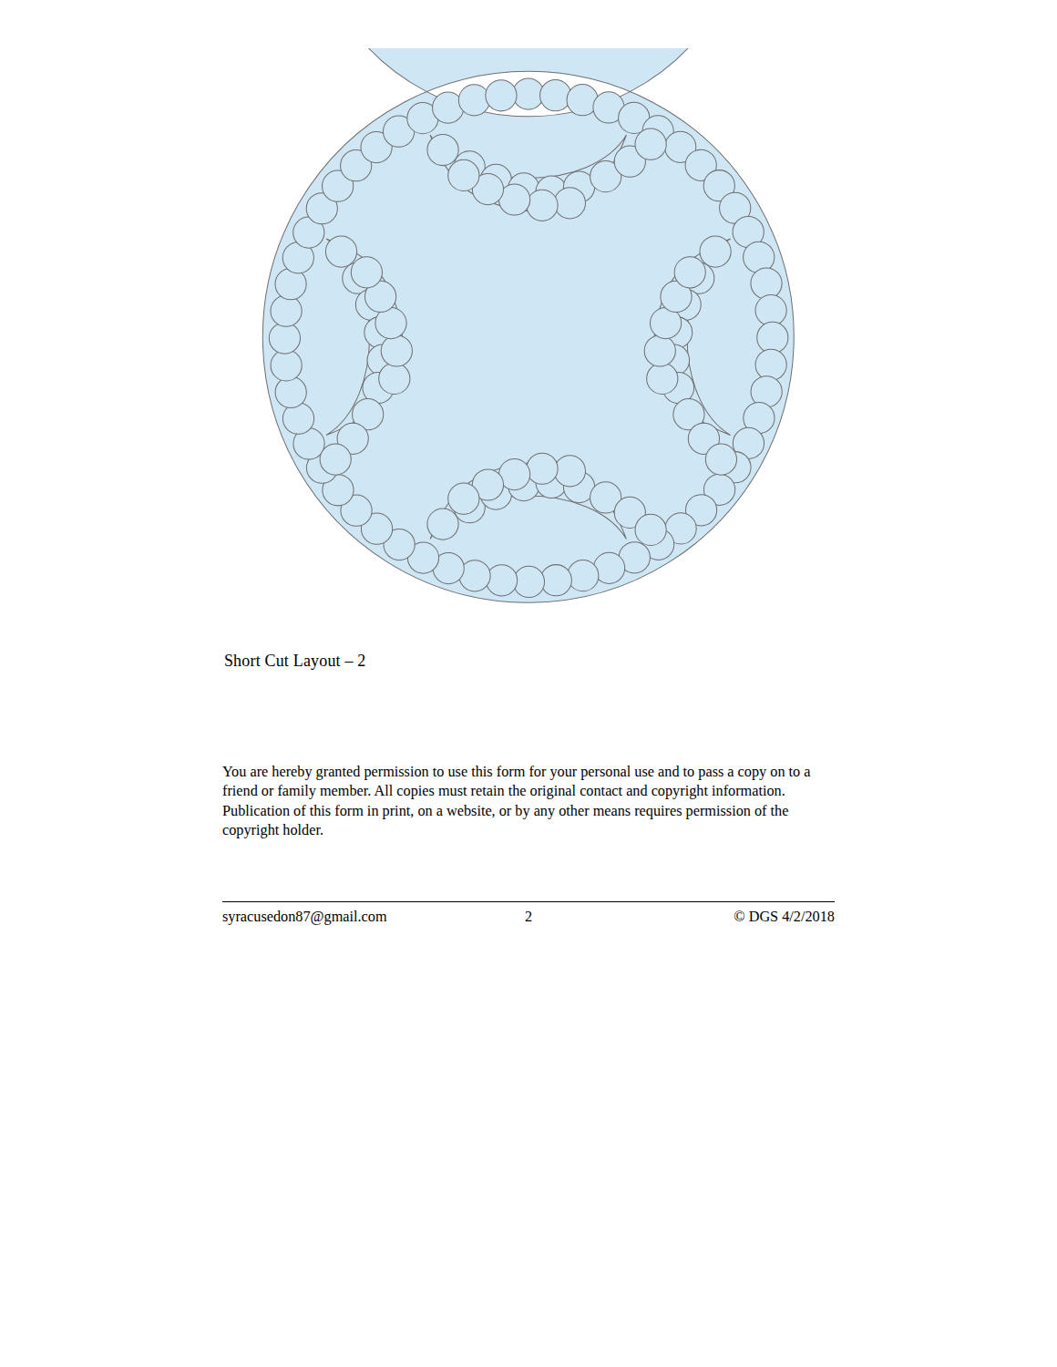Short Cut Layout – 2
You are hereby granted permission to use this form for your personal use and to pass a copy on to a friend or family member. All copies must retain the original contact and copyright information. Publication of this form in print, on a website, or by any other means requires permission of the copyright holder.
syracusedon87@gmail.com 2 © DGS 4/2/2018